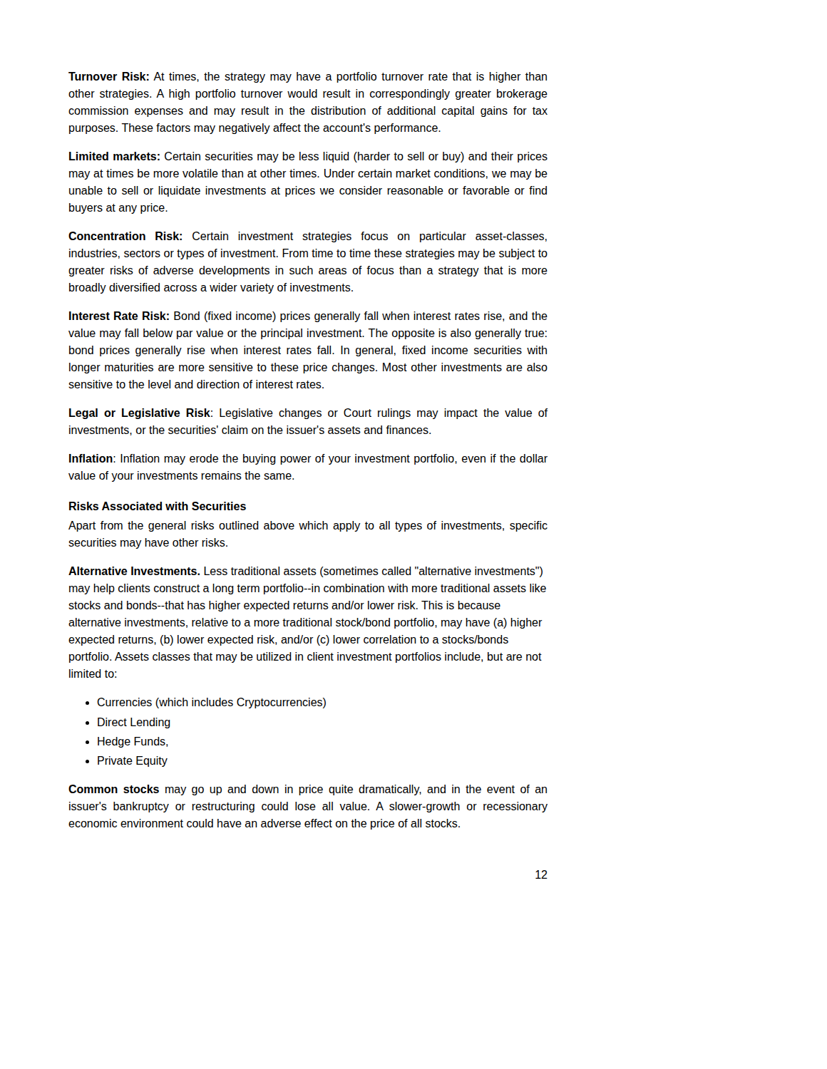Turnover Risk: At times, the strategy may have a portfolio turnover rate that is higher than other strategies. A high portfolio turnover would result in correspondingly greater brokerage commission expenses and may result in the distribution of additional capital gains for tax purposes. These factors may negatively affect the account's performance.
Limited markets: Certain securities may be less liquid (harder to sell or buy) and their prices may at times be more volatile than at other times. Under certain market conditions, we may be unable to sell or liquidate investments at prices we consider reasonable or favorable or find buyers at any price.
Concentration Risk: Certain investment strategies focus on particular asset-classes, industries, sectors or types of investment. From time to time these strategies may be subject to greater risks of adverse developments in such areas of focus than a strategy that is more broadly diversified across a wider variety of investments.
Interest Rate Risk: Bond (fixed income) prices generally fall when interest rates rise, and the value may fall below par value or the principal investment. The opposite is also generally true: bond prices generally rise when interest rates fall. In general, fixed income securities with longer maturities are more sensitive to these price changes. Most other investments are also sensitive to the level and direction of interest rates.
Legal or Legislative Risk: Legislative changes or Court rulings may impact the value of investments, or the securities' claim on the issuer's assets and finances.
Inflation: Inflation may erode the buying power of your investment portfolio, even if the dollar value of your investments remains the same.
Risks Associated with Securities
Apart from the general risks outlined above which apply to all types of investments, specific securities may have other risks.
Alternative Investments. Less traditional assets (sometimes called "alternative investments") may help clients construct a long term portfolio--in combination with more traditional assets like stocks and bonds--that has higher expected returns and/or lower risk. This is because alternative investments, relative to a more traditional stock/bond portfolio, may have (a) higher expected returns, (b) lower expected risk, and/or (c) lower correlation to a stocks/bonds portfolio. Assets classes that may be utilized in client investment portfolios include, but are not limited to:
Currencies (which includes Cryptocurrencies)
Direct Lending
Hedge Funds,
Private Equity
Common stocks may go up and down in price quite dramatically, and in the event of an issuer's bankruptcy or restructuring could lose all value. A slower-growth or recessionary economic environment could have an adverse effect on the price of all stocks.
12